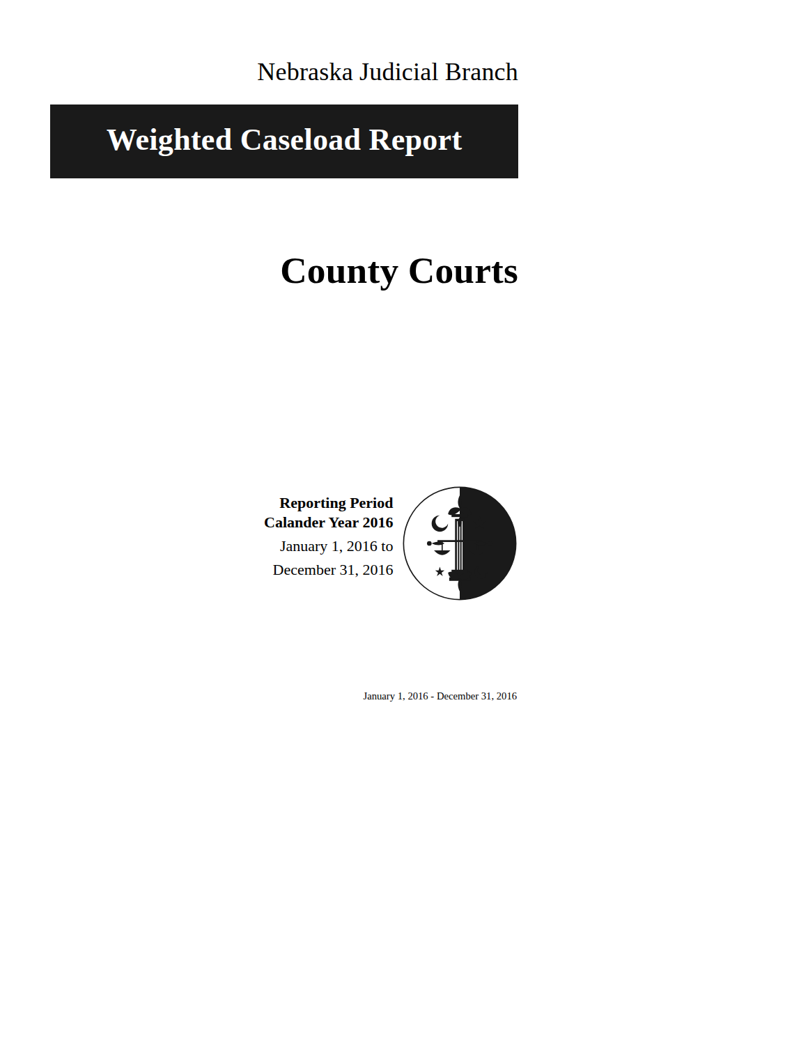Nebraska Judicial Branch
Weighted Caseload Report
County Courts
Reporting Period
Calander Year 2016
January 1, 2016 to
December 31, 2016
January 1, 2016 - December 31, 2016